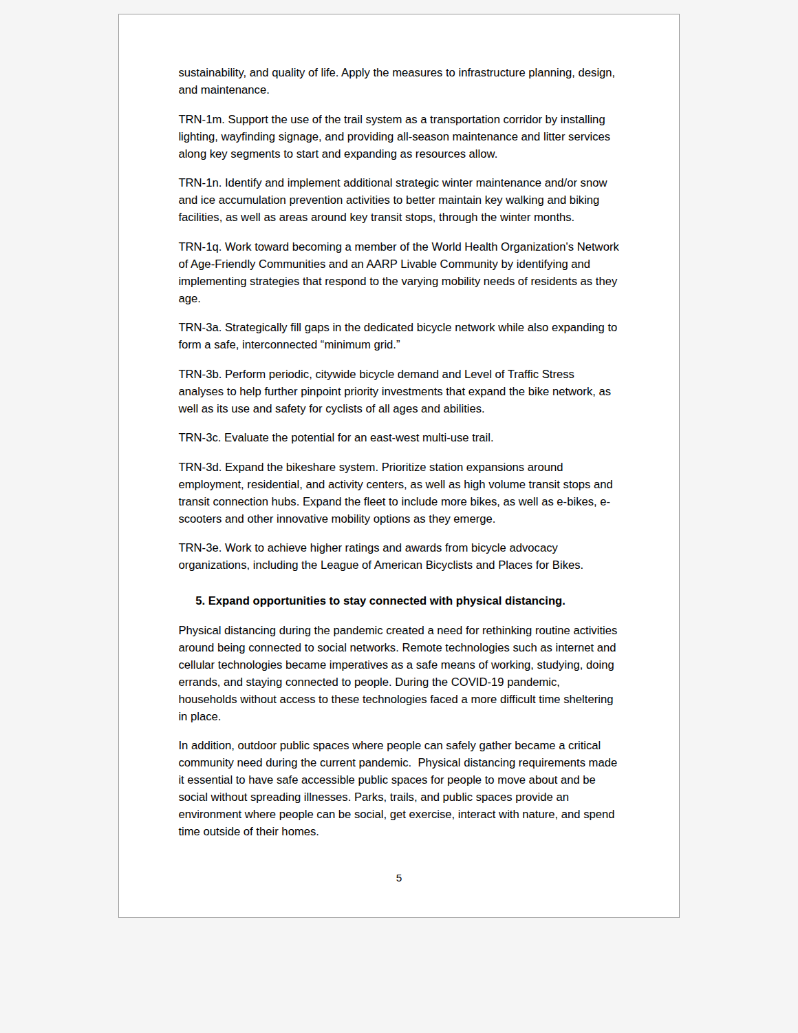sustainability, and quality of life. Apply the measures to infrastructure planning, design, and maintenance.
TRN-1m. Support the use of the trail system as a transportation corridor by installing lighting, wayfinding signage, and providing all-season maintenance and litter services along key segments to start and expanding as resources allow.
TRN-1n. Identify and implement additional strategic winter maintenance and/or snow and ice accumulation prevention activities to better maintain key walking and biking facilities, as well as areas around key transit stops, through the winter months.
TRN-1q. Work toward becoming a member of the World Health Organization's Network of Age-Friendly Communities and an AARP Livable Community by identifying and implementing strategies that respond to the varying mobility needs of residents as they age.
TRN-3a. Strategically fill gaps in the dedicated bicycle network while also expanding to form a safe, interconnected “minimum grid.”
TRN-3b. Perform periodic, citywide bicycle demand and Level of Traffic Stress analyses to help further pinpoint priority investments that expand the bike network, as well as its use and safety for cyclists of all ages and abilities.
TRN-3c. Evaluate the potential for an east-west multi-use trail.
TRN-3d. Expand the bikeshare system. Prioritize station expansions around employment, residential, and activity centers, as well as high volume transit stops and transit connection hubs. Expand the fleet to include more bikes, as well as e-bikes, e-scooters and other innovative mobility options as they emerge.
TRN-3e. Work to achieve higher ratings and awards from bicycle advocacy organizations, including the League of American Bicyclists and Places for Bikes.
Expand opportunities to stay connected with physical distancing.
Physical distancing during the pandemic created a need for rethinking routine activities around being connected to social networks. Remote technologies such as internet and cellular technologies became imperatives as a safe means of working, studying, doing errands, and staying connected to people. During the COVID-19 pandemic, households without access to these technologies faced a more difficult time sheltering in place.
In addition, outdoor public spaces where people can safely gather became a critical community need during the current pandemic. Physical distancing requirements made it essential to have safe accessible public spaces for people to move about and be social without spreading illnesses. Parks, trails, and public spaces provide an environment where people can be social, get exercise, interact with nature, and spend time outside of their homes.
5